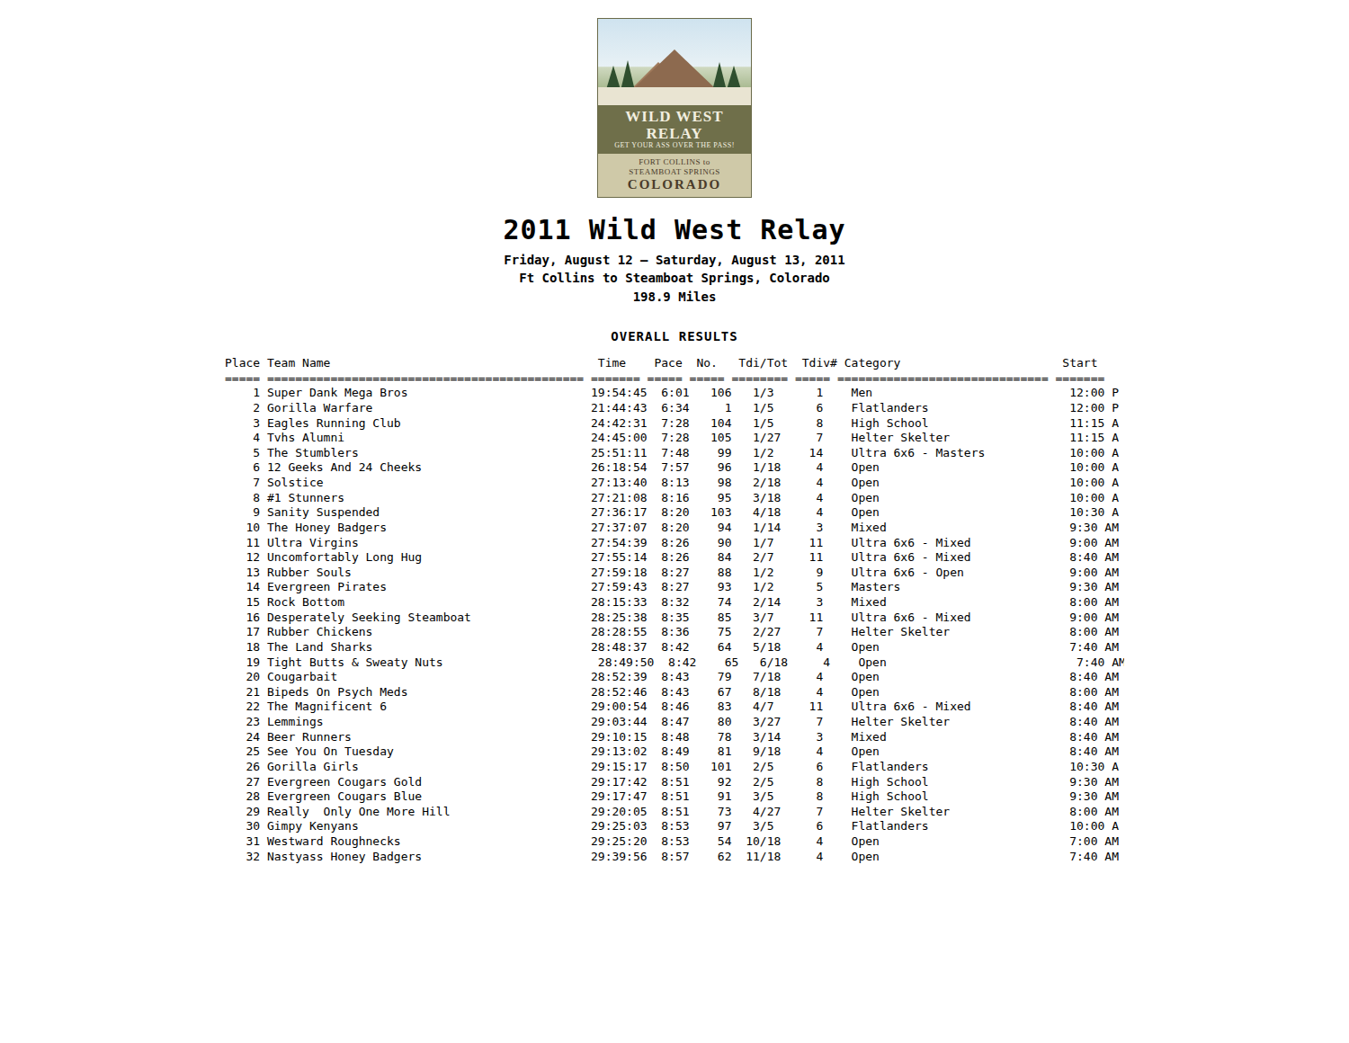WILD WEST RELAY GET YOUR ASS OVER THE PASS!
FORT COLLINS to STEAMBOAT SPRINGS COLORADO
2011 Wild West Relay
Friday, August 12 – Saturday, August 13, 2011
Ft Collins to Steamboat Springs, Colorado
198.9 Miles
OVERALL RESULTS
Place Team Name                                      Time    Pace  No.   Tdi/Tot  Tdiv# Category                       Start
===== ============================================= ======= ===== ===== ======== ===== ============================== =======
    1 Super Dank Mega Bros                          19:54:45  6:01   106   1/3      1    Men                            12:00 P
    2 Gorilla Warfare                               21:44:43  6:34     1   1/5      6    Flatlanders                    12:00 P
    3 Eagles Running Club                           24:42:31  7:28   104   1/5      8    High School                    11:15 A
    4 Tvhs Alumni                                   24:45:00  7:28   105   1/27     7    Helter Skelter                 11:15 A
    5 The Stumblers                                 25:51:11  7:48    99   1/2     14    Ultra 6x6 - Masters            10:00 A
    6 12 Geeks And 24 Cheeks                        26:18:54  7:57    96   1/18     4    Open                           10:00 A
    7 Solstice                                      27:13:40  8:13    98   2/18     4    Open                           10:00 A
    8 #1 Stunners                                   27:21:08  8:16    95   3/18     4    Open                           10:00 A
    9 Sanity Suspended                              27:36:17  8:20   103   4/18     4    Open                           10:30 A
   10 The Honey Badgers                             27:37:07  8:20    94   1/14     3    Mixed                          9:30 AM
   11 Ultra Virgins                                 27:54:39  8:26    90   1/7     11    Ultra 6x6 - Mixed              9:00 AM
   12 Uncomfortably Long Hug                        27:55:14  8:26    84   2/7     11    Ultra 6x6 - Mixed              8:40 AM
   13 Rubber Souls                                  27:59:18  8:27    88   1/2      9    Ultra 6x6 - Open               9:00 AM
   14 Evergreen Pirates                             27:59:43  8:27    93   1/2      5    Masters                        9:30 AM
   15 Rock Bottom                                   28:15:33  8:32    74   2/14     3    Mixed                          8:00 AM
   16 Desperately Seeking Steamboat                 28:25:38  8:35    85   3/7     11    Ultra 6x6 - Mixed              9:00 AM
   17 Rubber Chickens                               28:28:55  8:36    75   2/27     7    Helter Skelter                 8:00 AM
   18 The Land Sharks                               28:48:37  8:42    64   5/18     4    Open                           7:40 AM
   19 Tight Butts & Sweaty Nuts                      28:49:50  8:42    65   6/18     4    Open                           7:40 AM
   20 Cougarbait                                    28:52:39  8:43    79   7/18     4    Open                           8:40 AM
   21 Bipeds On Psych Meds                          28:52:46  8:43    67   8/18     4    Open                           8:00 AM
   22 The Magnificent 6                             29:00:54  8:46    83   4/7     11    Ultra 6x6 - Mixed              8:40 AM
   23 Lemmings                                      29:03:44  8:47    80   3/27     7    Helter Skelter                 8:40 AM
   24 Beer Runners                                  29:10:15  8:48    78   3/14     3    Mixed                          8:40 AM
   25 See You On Tuesday                            29:13:02  8:49    81   9/18     4    Open                           8:40 AM
   26 Gorilla Girls                                 29:15:17  8:50   101   2/5      6    Flatlanders                    10:30 A
   27 Evergreen Cougars Gold                        29:17:42  8:51    92   2/5      8    High School                    9:30 AM
   28 Evergreen Cougars Blue                        29:17:47  8:51    91   3/5      8    High School                    9:30 AM
   29 Really  Only One More Hill                    29:20:05  8:51    73   4/27     7    Helter Skelter                 8:00 AM
   30 Gimpy Kenyans                                 29:25:03  8:53    97   3/5      6    Flatlanders                    10:00 A
   31 Westward Roughnecks                           29:25:20  8:53    54  10/18     4    Open                           7:00 AM
   32 Nastyass Honey Badgers                        29:39:56  8:57    62  11/18     4    Open                           7:40 AM